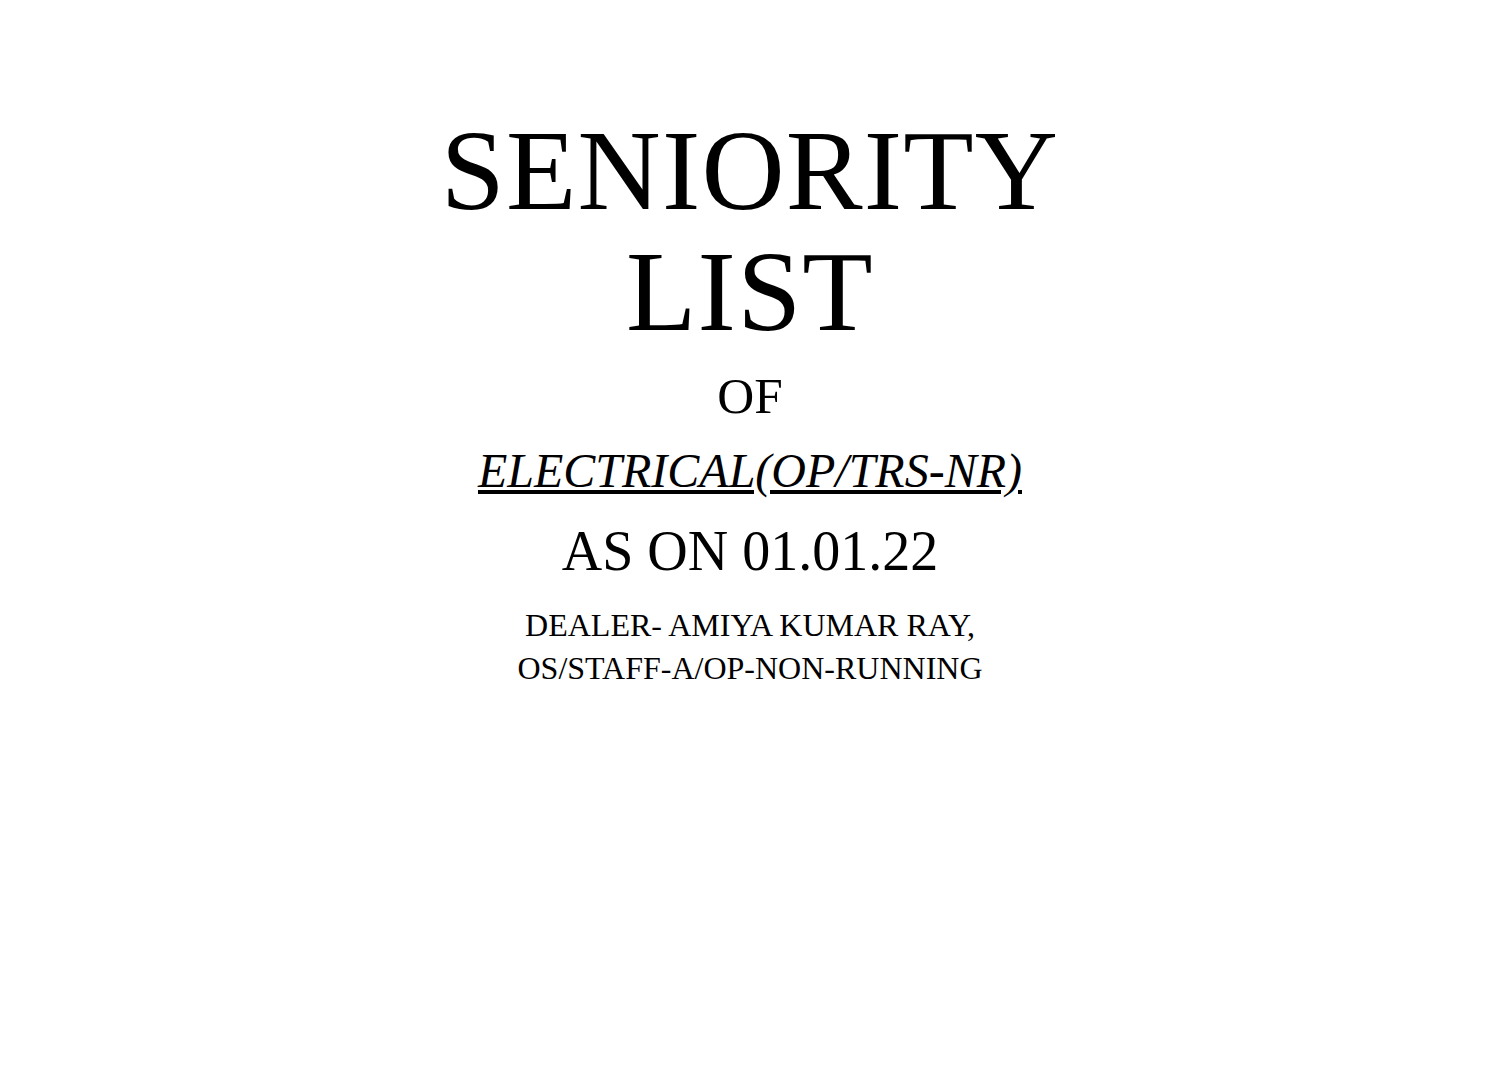SENIORITY LIST
OF
ELECTRICAL(OP/TRS-NR)
AS ON 01.01.22
DEALER- AMIYA KUMAR RAY, OS/STAFF-A/OP-NON-RUNNING